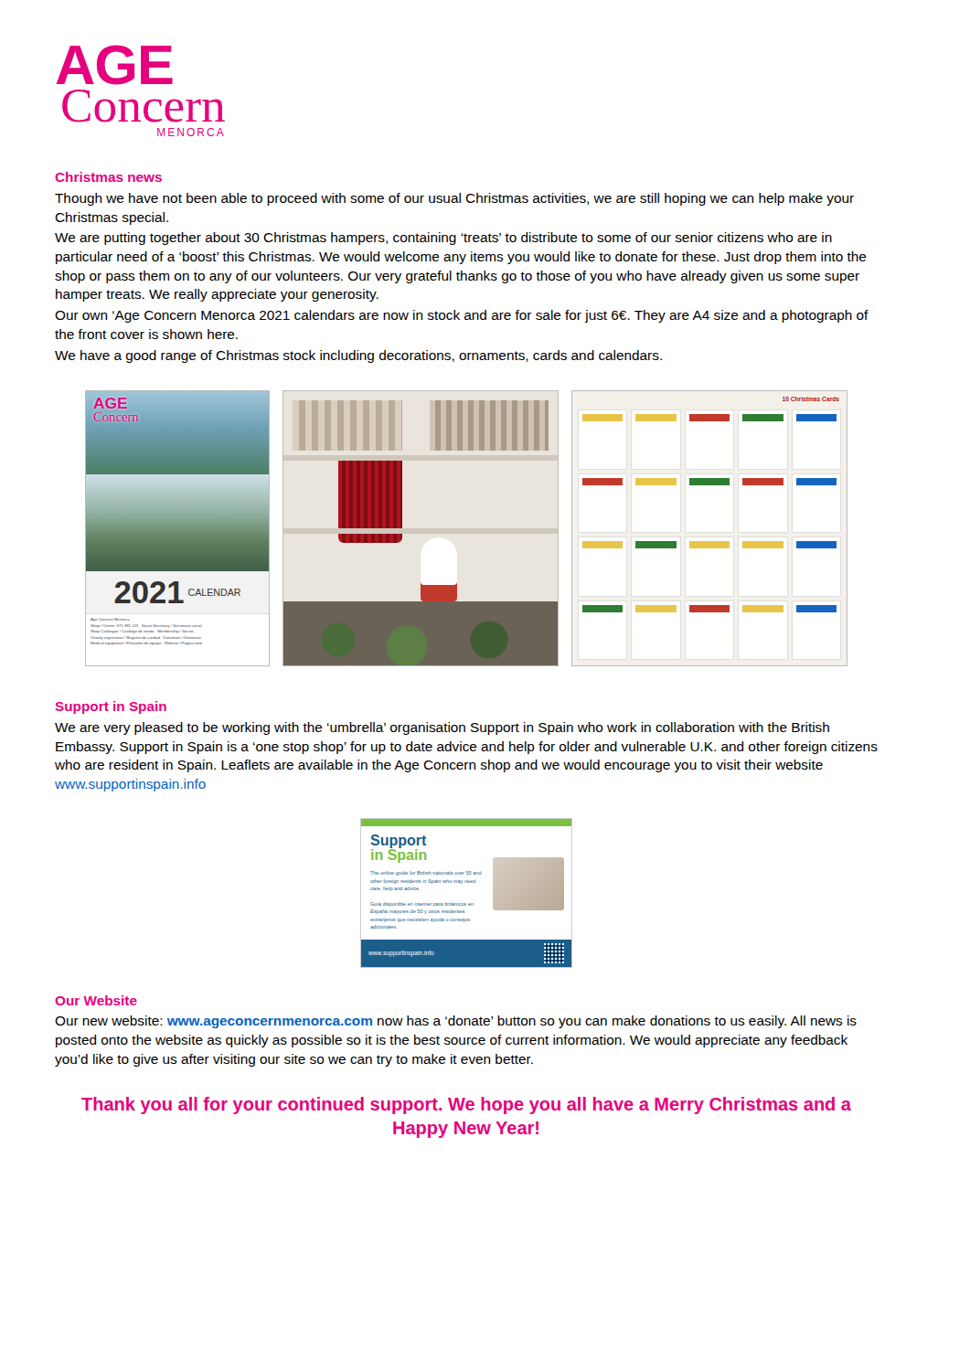AGE Concern MENORCA
Christmas news
Though we have not been able to proceed with some of our usual Christmas activities, we are still hoping we can help make your Christmas special.
We are putting together about 30 Christmas hampers, containing ‘treats’ to distribute to some of our senior citizens who are in particular need of a ‘boost’ this Christmas. We would welcome any items you would like to donate for these. Just drop them into the shop or pass them on to any of our volunteers. Our very grateful thanks go to those of you who have already given us some super hamper treats. We really appreciate your generosity.
Our own ‘Age Concern Menorca 2021 calendars are now in stock and are for sale for just 6€. They are A4 size and a photograph of the front cover is shown here.
We have a good range of Christmas stock including decorations, ornaments, cards and calendars.
AGEConcern
2021CALENDAR
Age Concern Menorca
Shop / Centre: 971 381 123 Social Secretary / Secretaria social
Shop Catalogue / Catálogo de tienda Membership / Socios
Charity registration / Registro de caridad Donations / Donativos
Medical equipment / Préstamo de equipo Website / Página web
10 Christmas Cards
Support in Spain
We are very pleased to be working with the ‘umbrella’ organisation Support in Spain who work in collaboration with the British Embassy. Support in Spain is a ‘one stop shop’ for up to date advice and help for older and vulnerable U.K. and other foreign citizens who are resident in Spain. Leaflets are available in the Age Concern shop and we would encourage you to visit their website www.supportinspain.info
Support
in Spain
The online guide for British nationals over 50 and other foreign residents in Spain who may need care, help and advice.
Guía disponible en internet para británicos en España mayores de 50 y otros residentes extranjeros que necesiten ayuda o consejos adicionales.
www.supportinspain.info
Our Website
Our new website: www.ageconcernmenorca.com now has a ‘donate’ button so you can make donations to us easily. All news is posted onto the website as quickly as possible so it is the best source of current information. We would appreciate any feedback you’d like to give us after visiting our site so we can try to make it even better.
Thank you all for your continued support. We hope you all have a Merry Christmas and a Happy New Year!